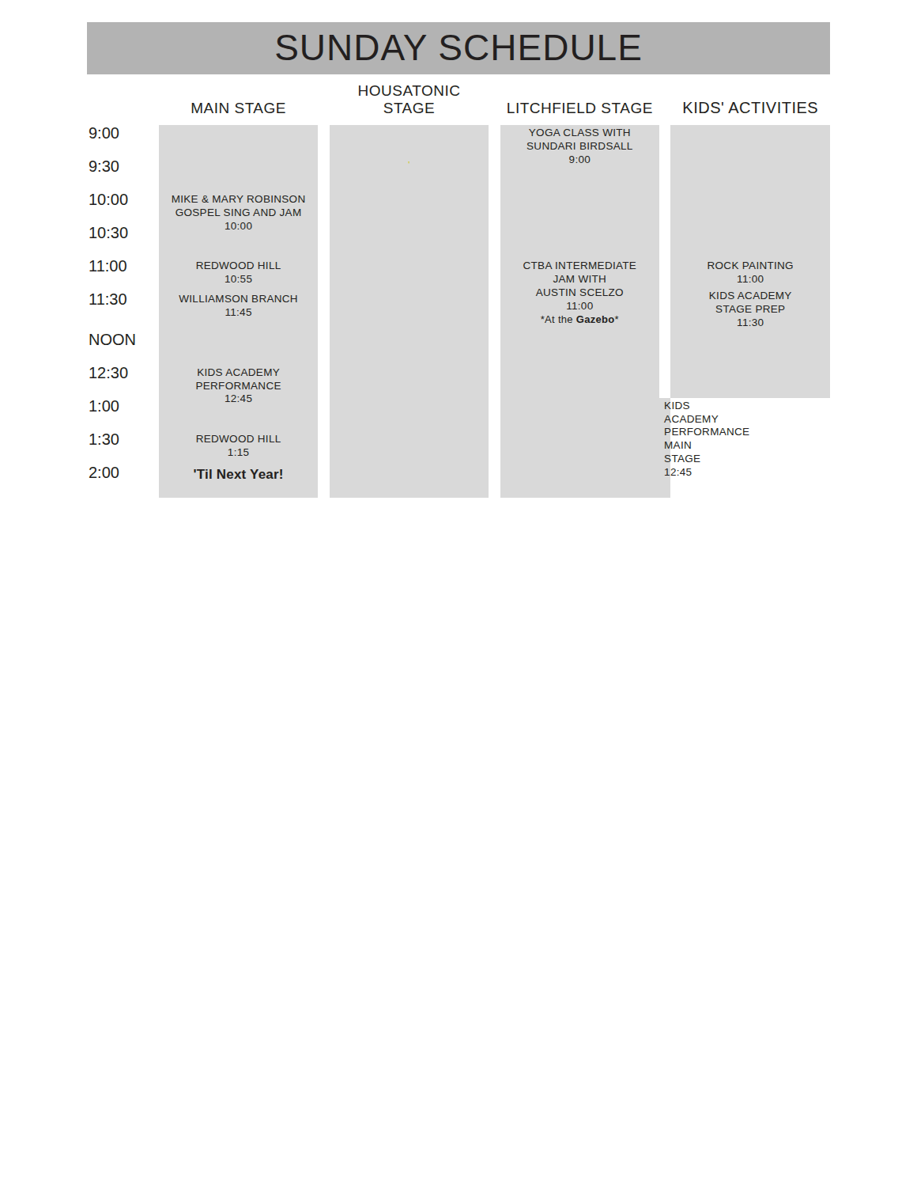SUNDAY SCHEDULE
| | | MAIN STAGE | | HOUSATONIC STAGE | | LITCHFIELD STAGE | | KIDS' ACTIVITIES |
| --- | --- | --- | --- | --- | --- | --- | --- | --- |
| 9:00 | | | | | | YOGA CLASS WITH SUNDARI BIRDSALL 9:00 | | |
| 9:30 | | | | ' | | |
| 10:00 | | MIKE & MARY ROBINSON GOSPEL SING AND JAM 10:00 | | | | | |
| 10:30 | | | | | | | |
| 11:00 | | REDWOOD HILL 10:55 | | | | CTBA INTERMEDIATE JAM WITH AUSTIN SCELZO 11:00 *At the Gazebo * | | ROCK PAINTING 11:00 KIDS ACADEMY STAGE PREP 11:30 |
| 11:30 | | WILLIAMSON BRANCH 11:45 | | | | |
| NOON | | | | | |
| 12:30 | | KIDS ACADEMY PERFORMANCE 12:45 | | | | | |
| 1:00 | | | | KIDS ACADEMY PERFORMANCE MAIN STAGE 12:45 |
| 1:30 | | REDWOOD HILL 1:15 | | |
| 2:00 | | 'Til Next Year! | | |